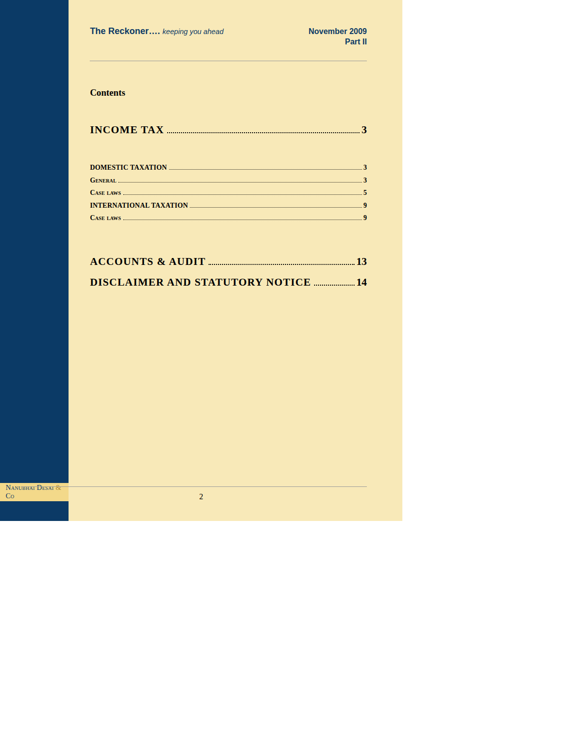Nanubhai Desai & Co
The Reckoner…. keeping you ahead
November 2009 Part II
Contents
INCOME TAX 3
Domestic Taxation 3
General 3
Case laws 5
International Taxation 9
Case laws 9
ACCOUNTS & AUDIT 13
DISCLAIMER AND STATUTORY NOTICE 14
2